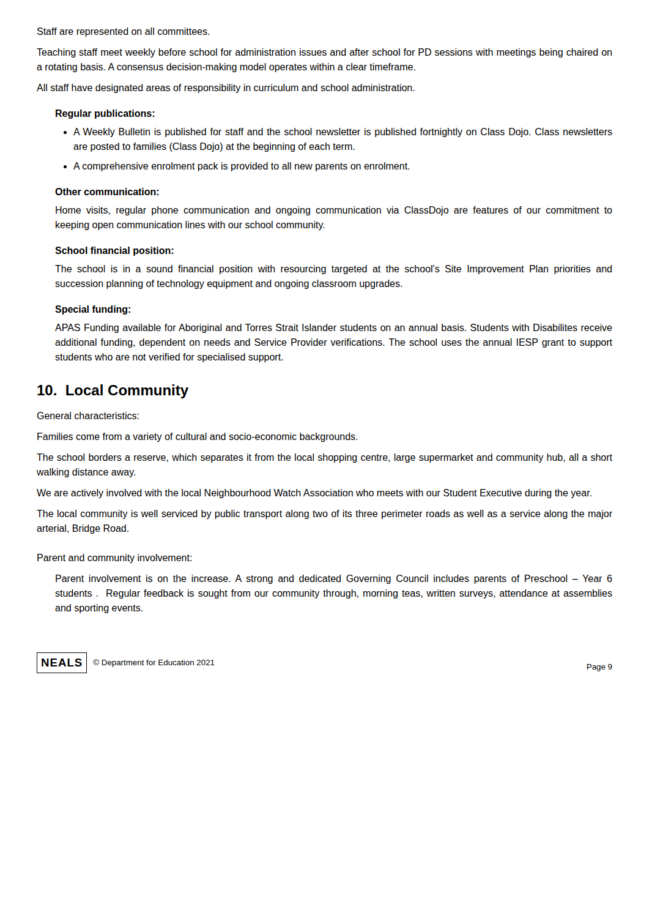Staff are represented on all committees.
Teaching staff meet weekly before school for administration issues and after school for PD sessions with meetings being chaired on a rotating basis. A consensus decision-making model operates within a clear timeframe.
All staff have designated areas of responsibility in curriculum and school administration.
Regular publications:
A Weekly Bulletin is published for staff and the school newsletter is published fortnightly on Class Dojo. Class newsletters are posted to families (Class Dojo) at the beginning of each term.
A comprehensive enrolment pack is provided to all new parents on enrolment.
Other communication:
Home visits, regular phone communication and ongoing communication via ClassDojo are features of our commitment to keeping open communication lines with our school community.
School financial position:
The school is in a sound financial position with resourcing targeted at the school's Site Improvement Plan priorities and succession planning of technology equipment and ongoing classroom upgrades.
Special funding:
APAS Funding available for Aboriginal and Torres Strait Islander students on an annual basis. Students with Disabilites receive additional funding, dependent on needs and Service Provider verifications. The school uses the annual IESP grant to support students who are not verified for specialised support.
10. Local Community
General characteristics:
Families come from a variety of cultural and socio-economic backgrounds.
The school borders a reserve, which separates it from the local shopping centre, large supermarket and community hub, all a short walking distance away.
We are actively involved with the local Neighbourhood Watch Association who meets with our Student Executive during the year.
The local community is well serviced by public transport along two of its three perimeter roads as well as a service along the major arterial, Bridge Road.
Parent and community involvement:
Parent involvement is on the increase. A strong and dedicated Governing Council includes parents of Preschool – Year 6 students . Regular feedback is sought from our community through, morning teas, written surveys, attendance at assemblies and sporting events.
NEALS © Department for Education 2021
Page 9